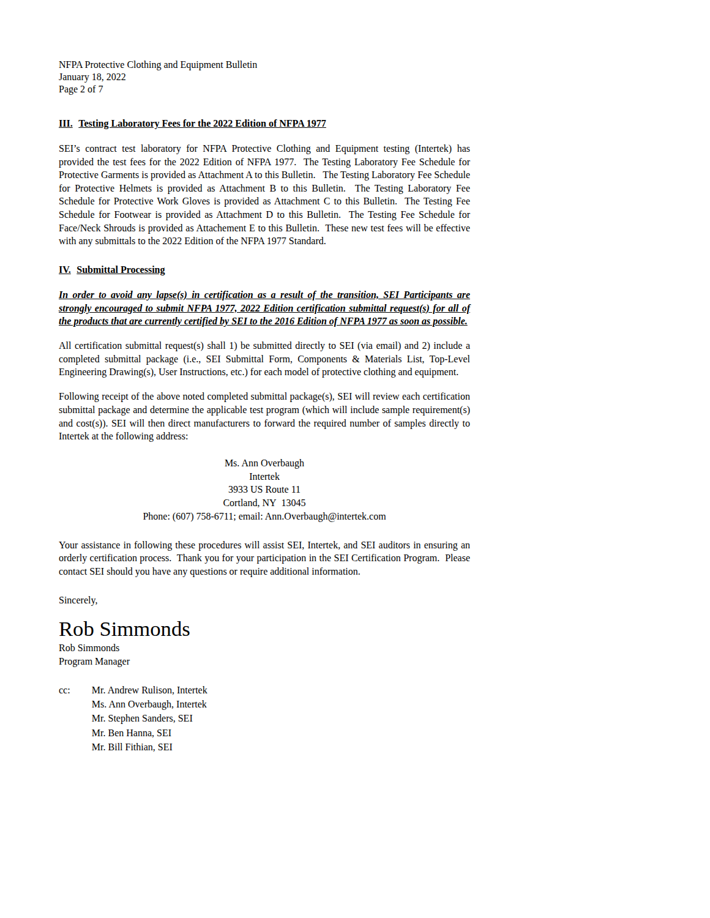NFPA Protective Clothing and Equipment Bulletin
January 18, 2022
Page 2 of 7
III. Testing Laboratory Fees for the 2022 Edition of NFPA 1977
SEI’s contract test laboratory for NFPA Protective Clothing and Equipment testing (Intertek) has provided the test fees for the 2022 Edition of NFPA 1977. The Testing Laboratory Fee Schedule for Protective Garments is provided as Attachment A to this Bulletin. The Testing Laboratory Fee Schedule for Protective Helmets is provided as Attachment B to this Bulletin. The Testing Laboratory Fee Schedule for Protective Work Gloves is provided as Attachment C to this Bulletin. The Testing Fee Schedule for Footwear is provided as Attachment D to this Bulletin. The Testing Fee Schedule for Face/Neck Shrouds is provided as Attachement E to this Bulletin. These new test fees will be effective with any submittals to the 2022 Edition of the NFPA 1977 Standard.
IV. Submittal Processing
In order to avoid any lapse(s) in certification as a result of the transition, SEI Participants are strongly encouraged to submit NFPA 1977, 2022 Edition certification submittal request(s) for all of the products that are currently certified by SEI to the 2016 Edition of NFPA 1977 as soon as possible.
All certification submittal request(s) shall 1) be submitted directly to SEI (via email) and 2) include a completed submittal package (i.e., SEI Submittal Form, Components & Materials List, Top-Level Engineering Drawing(s), User Instructions, etc.) for each model of protective clothing and equipment.
Following receipt of the above noted completed submittal package(s), SEI will review each certification submittal package and determine the applicable test program (which will include sample requirement(s) and cost(s)). SEI will then direct manufacturers to forward the required number of samples directly to Intertek at the following address:
Ms. Ann Overbaugh
Intertek
3933 US Route 11
Cortland, NY 13045
Phone: (607) 758-6711; email: Ann.Overbaugh@intertek.com
Your assistance in following these procedures will assist SEI, Intertek, and SEI auditors in ensuring an orderly certification process. Thank you for your participation in the SEI Certification Program. Please contact SEI should you have any questions or require additional information.
Sincerely,
Rob Simmonds
Rob Simmonds
Program Manager
| cc: | Mr. Andrew Rulison, Intertek |
| | Ms. Ann Overbaugh, Intertek |
| | Mr. Stephen Sanders, SEI |
| | Mr. Ben Hanna, SEI |
| | Mr. Bill Fithian, SEI |